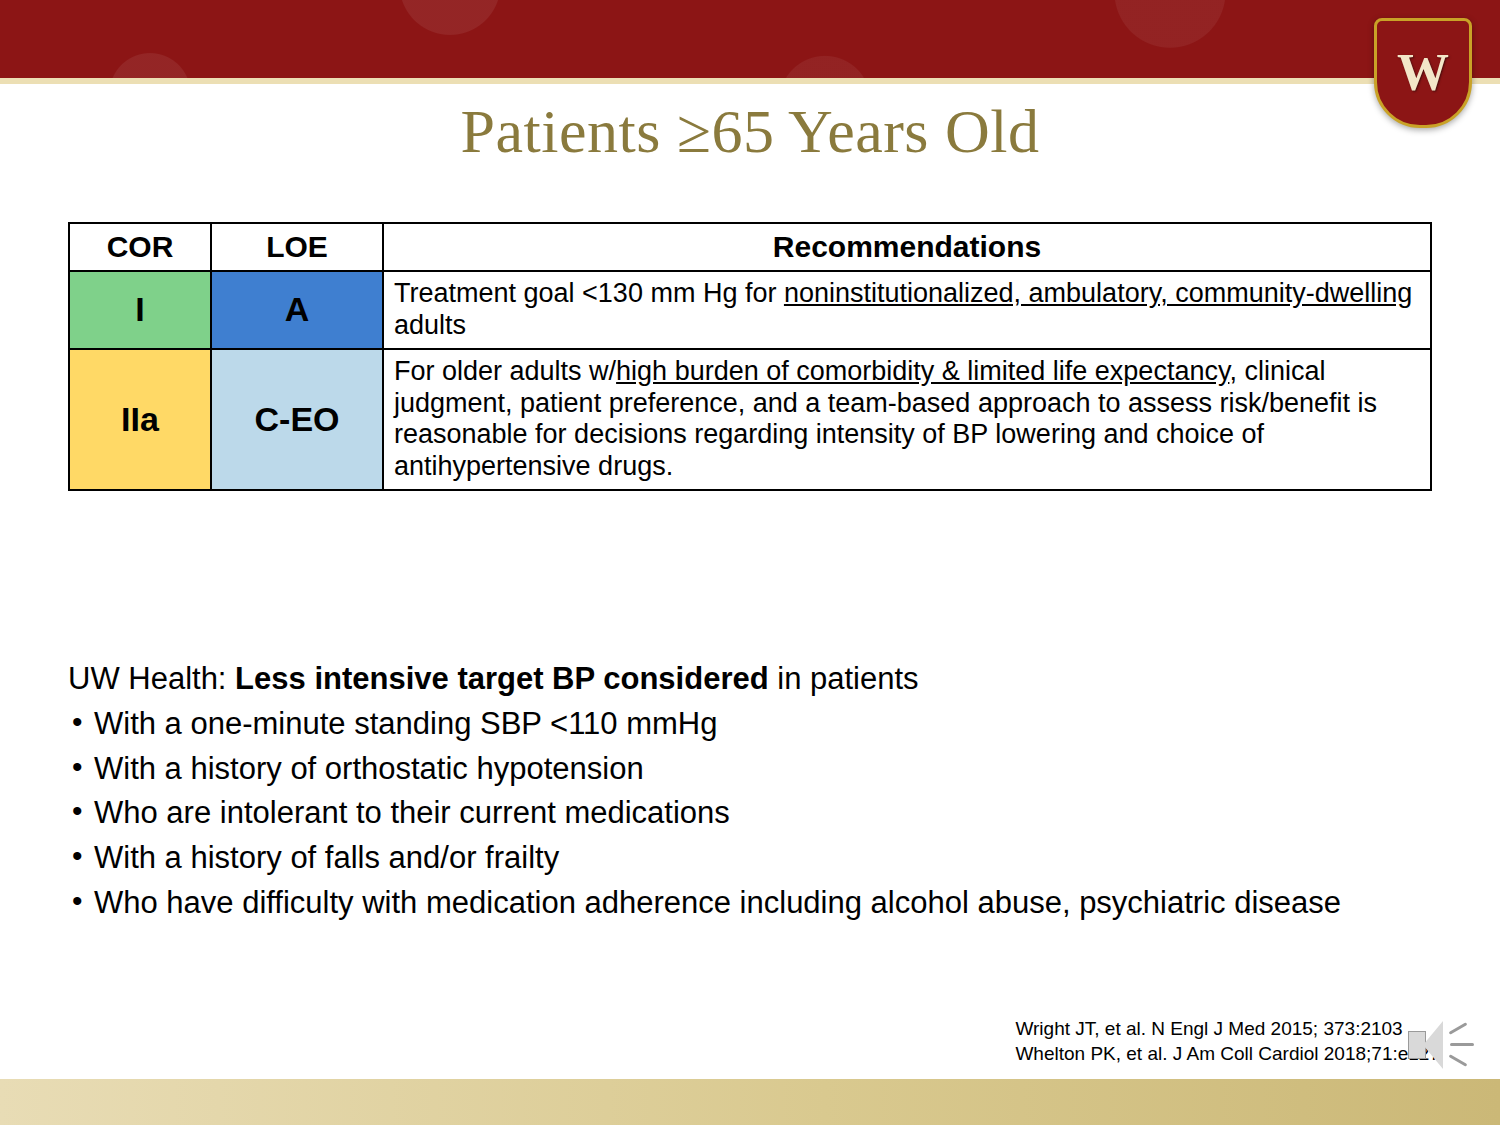W
Patients ≥65 Years Old
| COR | LOE | Recommendations |
| --- | --- | --- |
| I | A | Treatment goal <130 mm Hg for noninstitutionalized, ambulatory, community-dwelling adults |
| IIa | C-EO | For older adults w/ high burden of comorbidity & limited life expectancy , clinical judgment, patient preference, and a team-based approach to assess risk/benefit is reasonable for decisions regarding intensity of BP lowering and choice of antihypertensive drugs. |
UW Health: Less intensive target BP considered in patients
With a one-minute standing SBP <110 mmHg
With a history of orthostatic hypotension
Who are intolerant to their current medications
With a history of falls and/or frailty
Who have difficulty with medication adherence including alcohol abuse, psychiatric disease
Wright JT, et al. N Engl J Med 2015; 373:2103
Whelton PK, et al. J Am Coll Cardiol 2018;71:e127